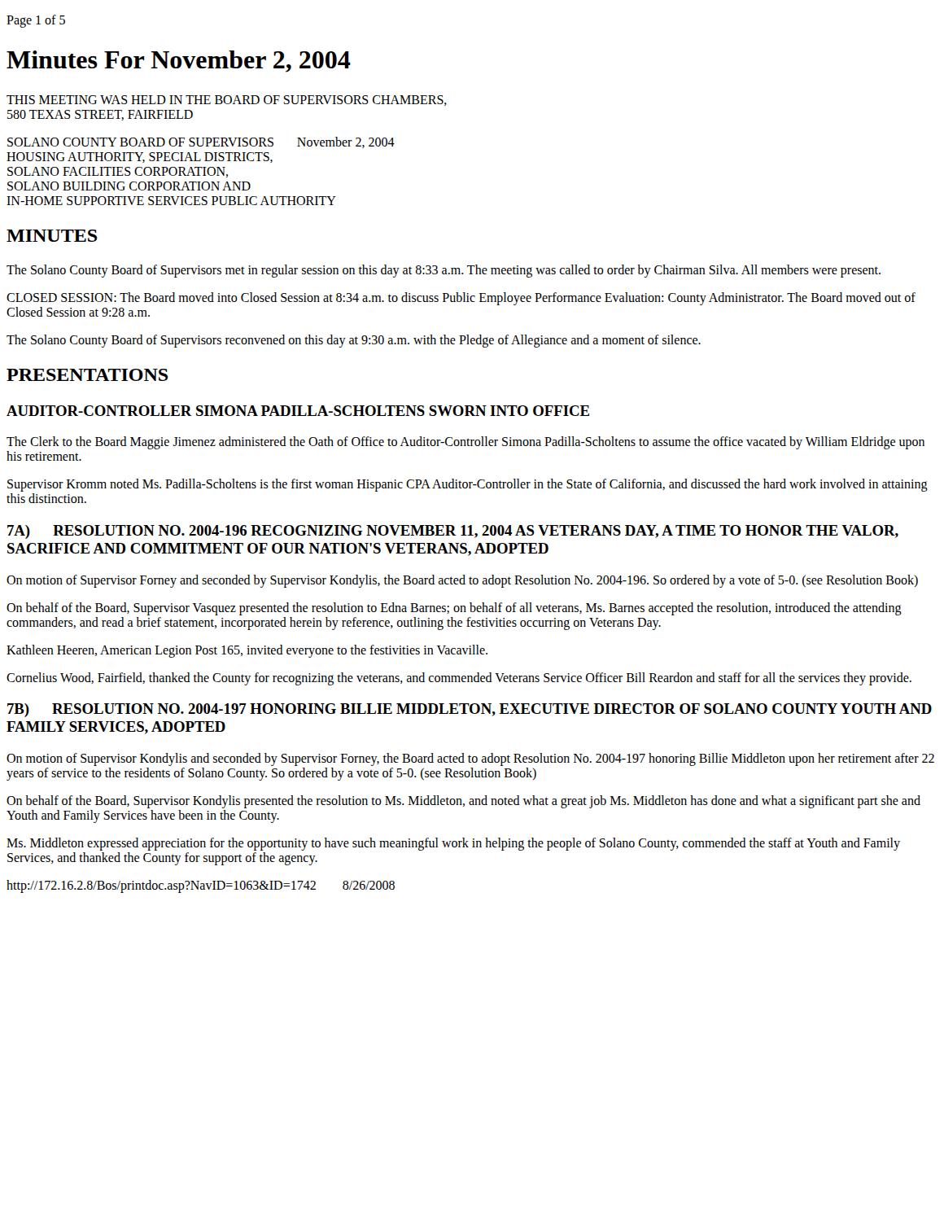Page 1 of 5
Minutes For November 2, 2004
THIS MEETING WAS HELD IN THE BOARD OF SUPERVISORS CHAMBERS,
580 TEXAS STREET, FAIRFIELD
SOLANO COUNTY BOARD OF SUPERVISORS November 2, 2004
HOUSING AUTHORITY, SPECIAL DISTRICTS,
SOLANO FACILITIES CORPORATION,
SOLANO BUILDING CORPORATION AND
IN-HOME SUPPORTIVE SERVICES PUBLIC AUTHORITY
MINUTES
The Solano County Board of Supervisors met in regular session on this day at 8:33 a.m. The meeting was called to order by Chairman Silva. All members were present.
CLOSED SESSION: The Board moved into Closed Session at 8:34 a.m. to discuss Public Employee Performance Evaluation: County Administrator. The Board moved out of Closed Session at 9:28 a.m.
The Solano County Board of Supervisors reconvened on this day at 9:30 a.m. with the Pledge of Allegiance and a moment of silence.
PRESENTATIONS
AUDITOR-CONTROLLER SIMONA PADILLA-SCHOLTENS SWORN INTO OFFICE
The Clerk to the Board Maggie Jimenez administered the Oath of Office to Auditor-Controller Simona Padilla-Scholtens to assume the office vacated by William Eldridge upon his retirement.
Supervisor Kromm noted Ms. Padilla-Scholtens is the first woman Hispanic CPA Auditor-Controller in the State of California, and discussed the hard work involved in attaining this distinction.
7A) RESOLUTION NO. 2004-196 RECOGNIZING NOVEMBER 11, 2004 AS VETERANS DAY, A TIME TO HONOR THE VALOR, SACRIFICE AND COMMITMENT OF OUR NATION'S VETERANS, ADOPTED
On motion of Supervisor Forney and seconded by Supervisor Kondylis, the Board acted to adopt Resolution No. 2004-196. So ordered by a vote of 5-0. (see Resolution Book)
On behalf of the Board, Supervisor Vasquez presented the resolution to Edna Barnes; on behalf of all veterans, Ms. Barnes accepted the resolution, introduced the attending commanders, and read a brief statement, incorporated herein by reference, outlining the festivities occurring on Veterans Day.
Kathleen Heeren, American Legion Post 165, invited everyone to the festivities in Vacaville.
Cornelius Wood, Fairfield, thanked the County for recognizing the veterans, and commended Veterans Service Officer Bill Reardon and staff for all the services they provide.
7B) RESOLUTION NO. 2004-197 HONORING BILLIE MIDDLETON, EXECUTIVE DIRECTOR OF SOLANO COUNTY YOUTH AND FAMILY SERVICES, ADOPTED
On motion of Supervisor Kondylis and seconded by Supervisor Forney, the Board acted to adopt Resolution No. 2004-197 honoring Billie Middleton upon her retirement after 22 years of service to the residents of Solano County. So ordered by a vote of 5-0. (see Resolution Book)
On behalf of the Board, Supervisor Kondylis presented the resolution to Ms. Middleton, and noted what a great job Ms. Middleton has done and what a significant part she and Youth and Family Services have been in the County.
Ms. Middleton expressed appreciation for the opportunity to have such meaningful work in helping the people of Solano County, commended the staff at Youth and Family Services, and thanked the County for support of the agency.
http://172.16.2.8/Bos/printdoc.asp?NavID=1063&ID=1742 8/26/2008